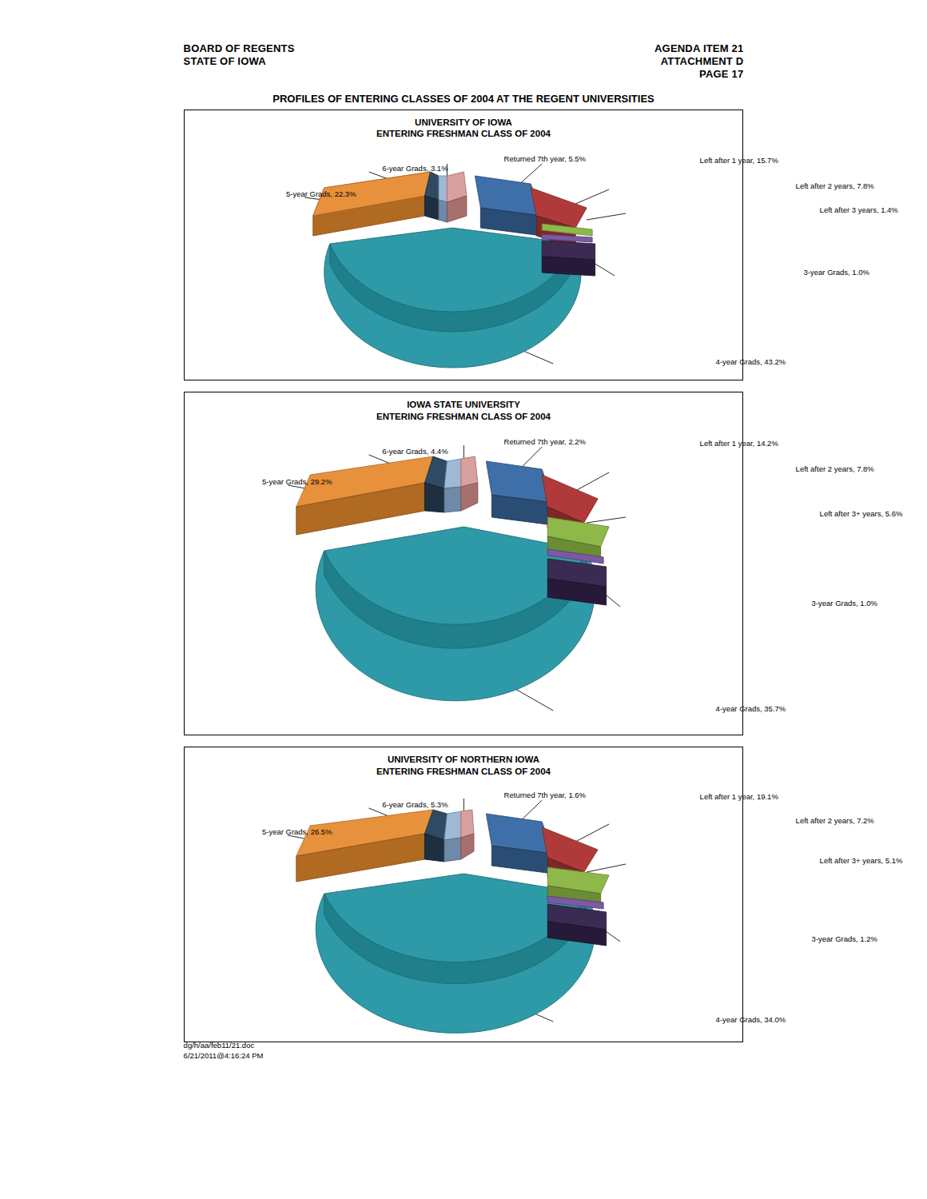BOARD OF REGENTS
STATE OF IOWA
AGENDA ITEM 21
ATTACHMENT D
PAGE 17
PROFILES OF ENTERING CLASSES OF 2004 AT THE REGENT UNIVERSITIES
UNIVERSITY OF IOWA
ENTERING FRESHMAN CLASS OF 2004
6-year Grads, 3.1%
Returned 7th year, 5.5%
5-year Grads, 22.3%
Left after 1 year, 15.7%
Left after 2 years, 7.8%
Left after 3 years, 1.4%
3-year Grads, 1.0%
4-year Grads, 43.2%
IOWA STATE UNIVERSITY
ENTERING FRESHMAN CLASS OF 2004
6-year Grads, 4.4%
Returned 7th year, 2.2%
5-year Grads, 29.2%
Left after 1 year, 14.2%
Left after 2 years, 7.8%
Left after 3+ years, 5.6%
3-year Grads, 1.0%
4-year Grads, 35.7%
UNIVERSITY OF NORTHERN IOWA
ENTERING FRESHMAN CLASS OF 2004
6-year Grads, 5.3%
Returned 7th year, 1.6%
5-year Grads, 26.5%
Left after 1 year, 19.1%
Left after 2 years, 7.2%
Left after 3+ years, 5.1%
3-year Grads, 1.2%
4-year Grads, 34.0%
dg/h/aa/feb11/21.doc
6/21/2011@4:16:24 PM